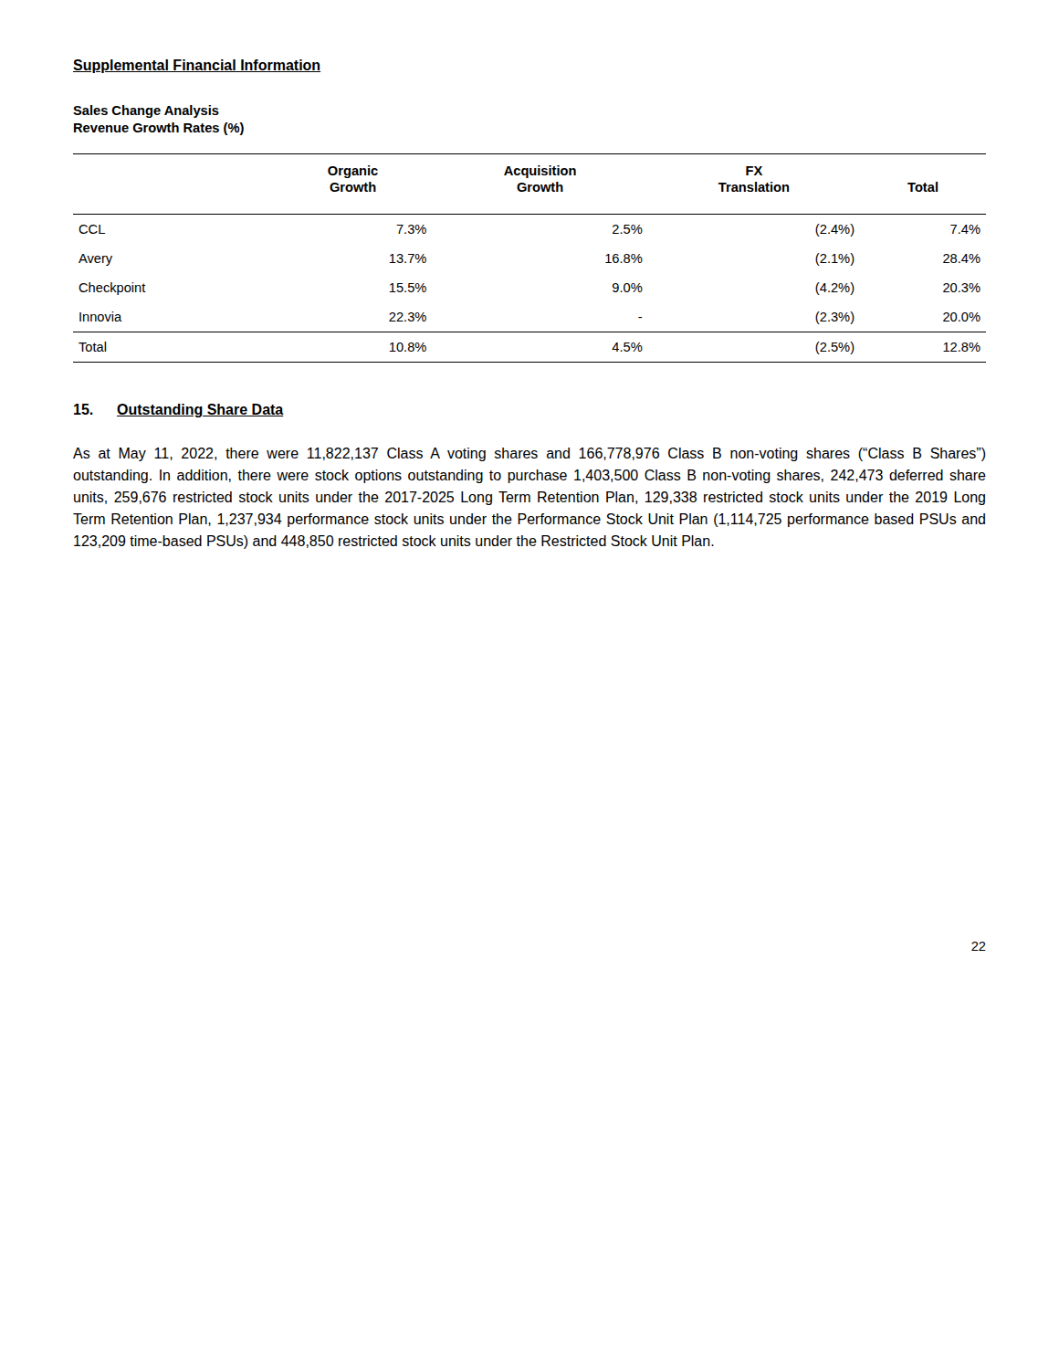Supplemental Financial Information
Sales Change Analysis
Revenue Growth Rates (%)
| | Organic Growth | Acquisition Growth | FX Translation | Total |
| --- | --- | --- | --- | --- |
| CCL | 7.3% | 2.5% | (2.4%) | 7.4% |
| Avery | 13.7% | 16.8% | (2.1%) | 28.4% |
| Checkpoint | 15.5% | 9.0% | (4.2%) | 20.3% |
| Innovia | 22.3% | - | (2.3%) | 20.0% |
| Total | 10.8% | 4.5% | (2.5%) | 12.8% |
15. Outstanding Share Data
As at May 11, 2022, there were 11,822,137 Class A voting shares and 166,778,976 Class B non-voting shares (“Class B Shares”) outstanding. In addition, there were stock options outstanding to purchase 1,403,500 Class B non-voting shares, 242,473 deferred share units, 259,676 restricted stock units under the 2017-2025 Long Term Retention Plan, 129,338 restricted stock units under the 2019 Long Term Retention Plan, 1,237,934 performance stock units under the Performance Stock Unit Plan (1,114,725 performance based PSUs and 123,209 time-based PSUs) and 448,850 restricted stock units under the Restricted Stock Unit Plan.
22